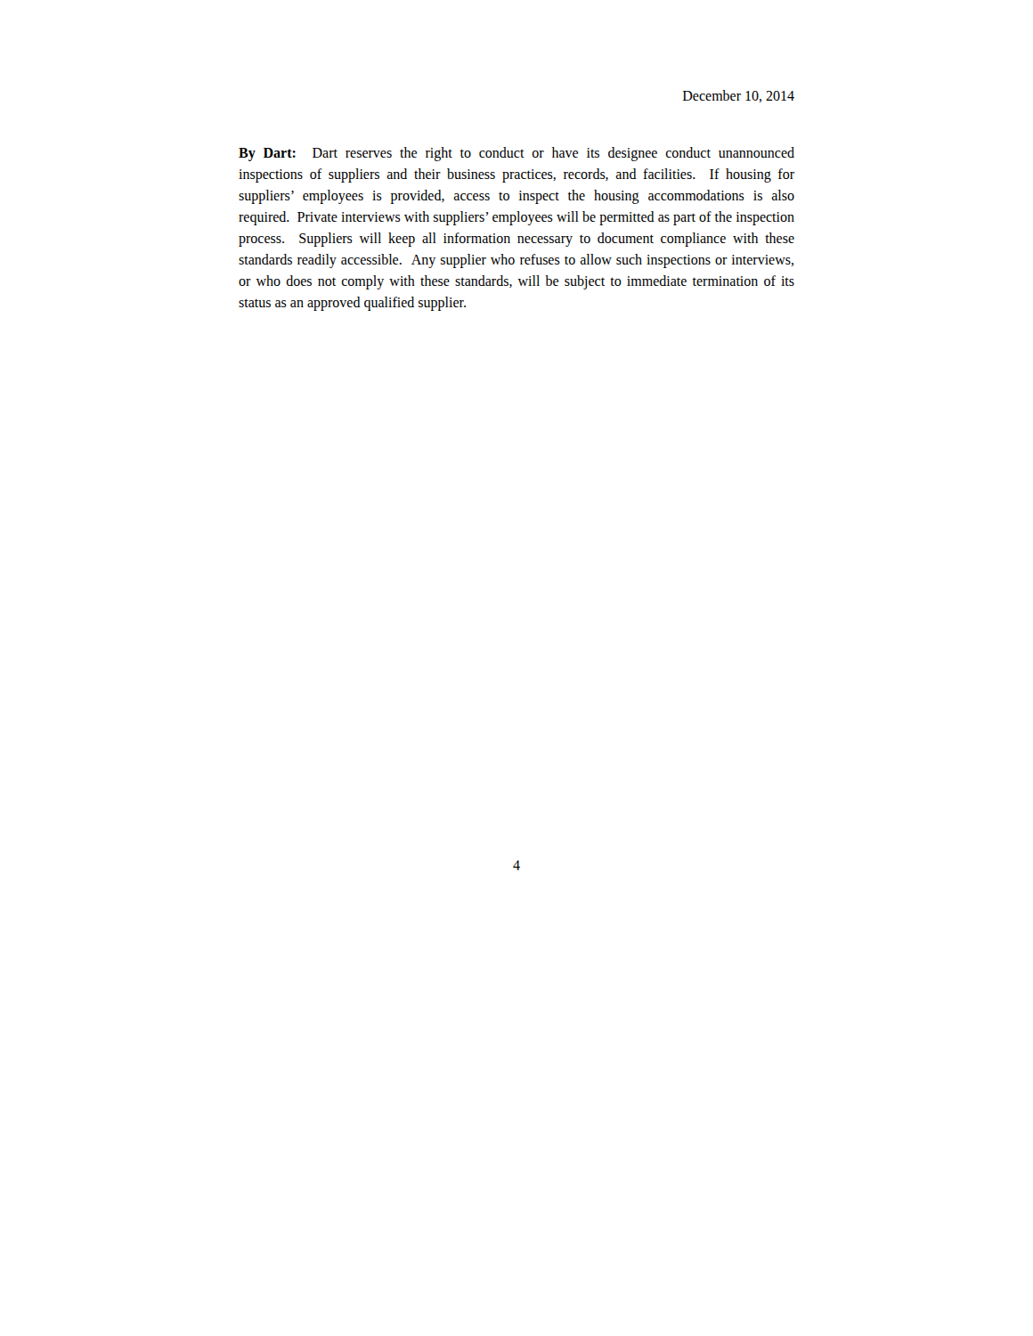December 10, 2014
By Dart: Dart reserves the right to conduct or have its designee conduct unannounced inspections of suppliers and their business practices, records, and facilities. If housing for suppliers’ employees is provided, access to inspect the housing accommodations is also required. Private interviews with suppliers’ employees will be permitted as part of the inspection process. Suppliers will keep all information necessary to document compliance with these standards readily accessible. Any supplier who refuses to allow such inspections or interviews, or who does not comply with these standards, will be subject to immediate termination of its status as an approved qualified supplier.
4